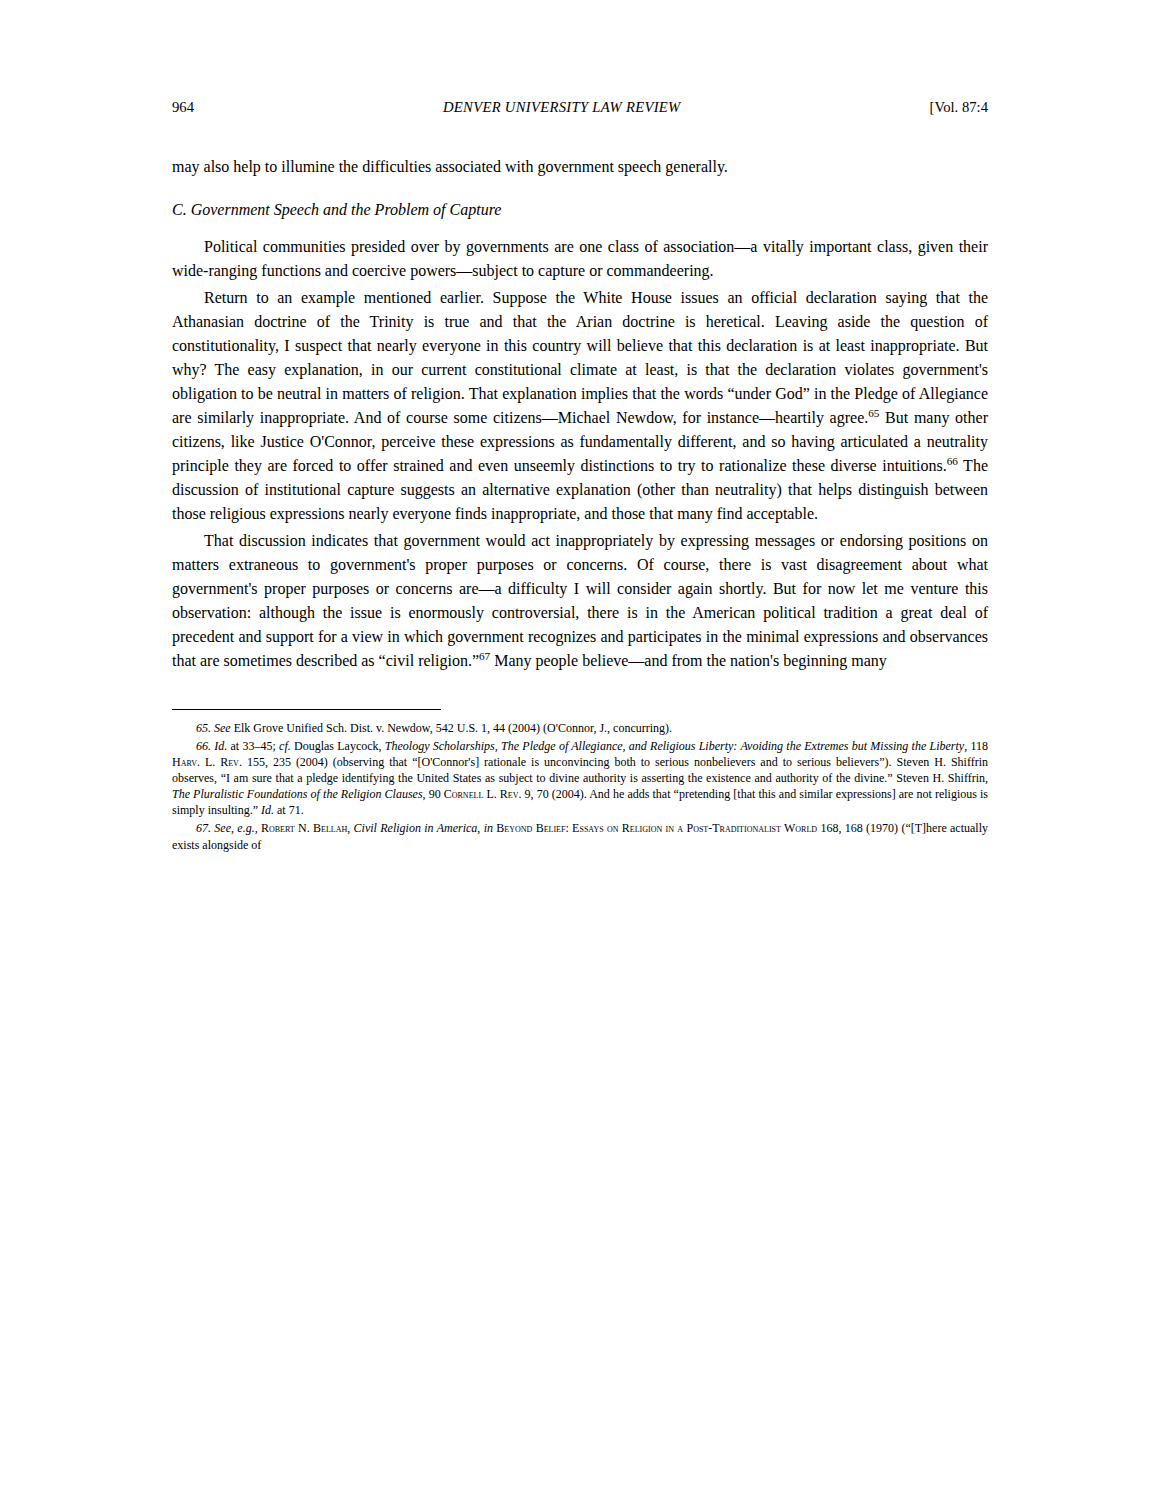964 DENVER UNIVERSITY LAW REVIEW [Vol. 87:4
may also help to illumine the difficulties associated with government speech generally.
C. Government Speech and the Problem of Capture
Political communities presided over by governments are one class of association—a vitally important class, given their wide-ranging functions and coercive powers—subject to capture or commandeering.
Return to an example mentioned earlier. Suppose the White House issues an official declaration saying that the Athanasian doctrine of the Trinity is true and that the Arian doctrine is heretical. Leaving aside the question of constitutionality, I suspect that nearly everyone in this country will believe that this declaration is at least inappropriate. But why? The easy explanation, in our current constitutional climate at least, is that the declaration violates government's obligation to be neutral in matters of religion. That explanation implies that the words “under God” in the Pledge of Allegiance are similarly inappropriate. And of course some citizens—Michael Newdow, for instance—heartily agree.65 But many other citizens, like Justice O'Connor, perceive these expressions as fundamentally different, and so having articulated a neutrality principle they are forced to offer strained and even unseemly distinctions to try to rationalize these diverse intuitions.66 The discussion of institutional capture suggests an alternative explanation (other than neutrality) that helps distinguish between those religious expressions nearly everyone finds inappropriate, and those that many find acceptable.
That discussion indicates that government would act inappropriately by expressing messages or endorsing positions on matters extraneous to government's proper purposes or concerns. Of course, there is vast disagreement about what government's proper purposes or concerns are—a difficulty I will consider again shortly. But for now let me venture this observation: although the issue is enormously controversial, there is in the American political tradition a great deal of precedent and support for a view in which government recognizes and participates in the minimal expressions and observances that are sometimes described as “civil religion.”67 Many people believe—and from the nation's beginning many
65. See Elk Grove Unified Sch. Dist. v. Newdow, 542 U.S. 1, 44 (2004) (O'Connor, J., concurring).
66. Id. at 33–45; cf. Douglas Laycock, Theology Scholarships, The Pledge of Allegiance, and Religious Liberty: Avoiding the Extremes but Missing the Liberty, 118 Harv. L. Rev. 155, 235 (2004) (observing that “[O'Connor's] rationale is unconvincing both to serious nonbelievers and to serious believers”). Steven H. Shiffrin observes, “I am sure that a pledge identifying the United States as subject to divine authority is asserting the existence and authority of the divine.” Steven H. Shiffrin, The Pluralistic Foundations of the Religion Clauses, 90 Cornell L. Rev. 9, 70 (2004). And he adds that “pretending [that this and similar expressions] are not religious is simply insulting.” Id. at 71.
67. See, e.g., Robert N. Bellah, Civil Religion in America, in Beyond Belief: Essays on Religion in a Post-Traditionalist World 168, 168 (1970) (“[T]here actually exists alongside of